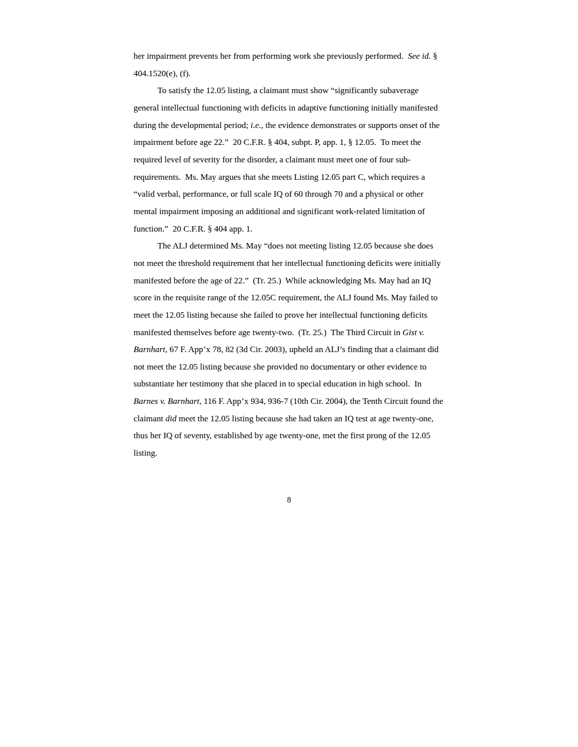her impairment prevents her from performing work she previously performed. See id. § 404.1520(e), (f).
To satisfy the 12.05 listing, a claimant must show “significantly subaverage general intellectual functioning with deficits in adaptive functioning initially manifested during the developmental period; i.e., the evidence demonstrates or supports onset of the impairment before age 22.” 20 C.F.R. § 404, subpt. P, app. 1, § 12.05. To meet the required level of severity for the disorder, a claimant must meet one of four sub-requirements. Ms. May argues that she meets Listing 12.05 part C, which requires a “valid verbal, performance, or full scale IQ of 60 through 70 and a physical or other mental impairment imposing an additional and significant work-related limitation of function.” 20 C.F.R. § 404 app. 1.
The ALJ determined Ms. May “does not meeting listing 12.05 because she does not meet the threshold requirement that her intellectual functioning deficits were initially manifested before the age of 22.” (Tr. 25.) While acknowledging Ms. May had an IQ score in the requisite range of the 12.05C requirement, the ALJ found Ms. May failed to meet the 12.05 listing because she failed to prove her intellectual functioning deficits manifested themselves before age twenty-two. (Tr. 25.) The Third Circuit in Gist v. Barnhart, 67 F. App’x 78, 82 (3d Cir. 2003), upheld an ALJ’s finding that a claimant did not meet the 12.05 listing because she provided no documentary or other evidence to substantiate her testimony that she placed in to special education in high school. In Barnes v. Barnhart, 116 F. App’x 934, 936-7 (10th Cir. 2004), the Tenth Circuit found the claimant did meet the 12.05 listing because she had taken an IQ test at age twenty-one, thus her IQ of seventy, established by age twenty-one, met the first prong of the 12.05 listing.
8